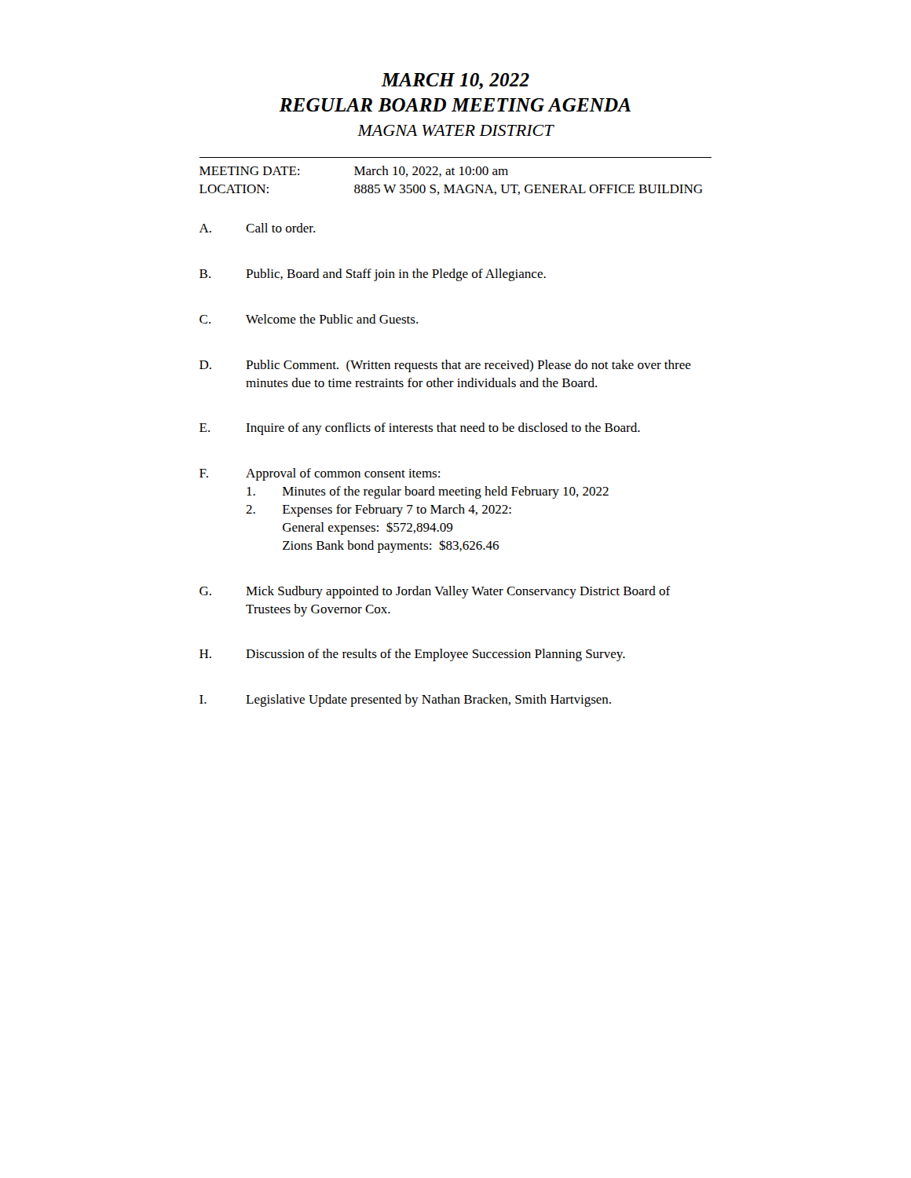MARCH 10, 2022
REGULAR BOARD MEETING AGENDA
MAGNA WATER DISTRICT
Meeting Date:
March 10, 2022, at 10:00 am
Location:
8885 W 3500 S, MAGNA, UT, GENERAL OFFICE BUILDING
A.
Call to order.
B.
Public, Board and Staff join in the Pledge of Allegiance.
C.
Welcome the Public and Guests.
D.
Public Comment. (Written requests that are received) Please do not take over three minutes due to time restraints for other individuals and the Board.
E.
Inquire of any conflicts of interests that need to be disclosed to the Board.
F.
Approval of common consent items:
1.
Minutes of the regular board meeting held February 10, 2022
2.
Expenses for February 7 to March 4, 2022: General expenses: $572,894.09 Zions Bank bond payments: $83,626.46
G.
Mick Sudbury appointed to Jordan Valley Water Conservancy District Board of Trustees by Governor Cox.
H.
Discussion of the results of the Employee Succession Planning Survey.
I.
Legislative Update presented by Nathan Bracken, Smith Hartvigsen.